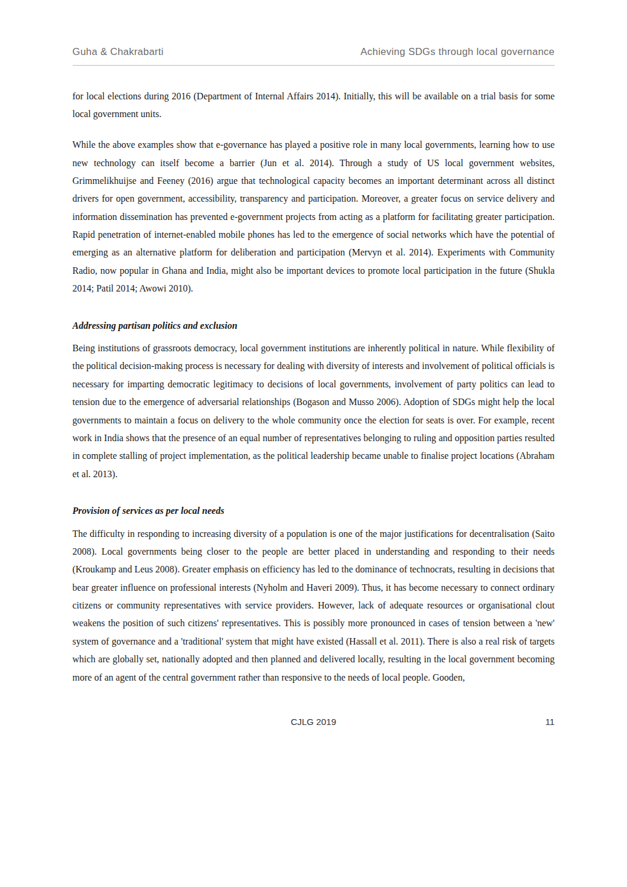Guha & Chakrabarti Achieving SDGs through local governance
for local elections during 2016 (Department of Internal Affairs 2014). Initially, this will be available on a trial basis for some local government units.
While the above examples show that e-governance has played a positive role in many local governments, learning how to use new technology can itself become a barrier (Jun et al. 2014). Through a study of US local government websites, Grimmelikhuijse and Feeney (2016) argue that technological capacity becomes an important determinant across all distinct drivers for open government, accessibility, transparency and participation. Moreover, a greater focus on service delivery and information dissemination has prevented e-government projects from acting as a platform for facilitating greater participation. Rapid penetration of internet-enabled mobile phones has led to the emergence of social networks which have the potential of emerging as an alternative platform for deliberation and participation (Mervyn et al. 2014). Experiments with Community Radio, now popular in Ghana and India, might also be important devices to promote local participation in the future (Shukla 2014; Patil 2014; Awowi 2010).
Addressing partisan politics and exclusion
Being institutions of grassroots democracy, local government institutions are inherently political in nature. While flexibility of the political decision-making process is necessary for dealing with diversity of interests and involvement of political officials is necessary for imparting democratic legitimacy to decisions of local governments, involvement of party politics can lead to tension due to the emergence of adversarial relationships (Bogason and Musso 2006). Adoption of SDGs might help the local governments to maintain a focus on delivery to the whole community once the election for seats is over. For example, recent work in India shows that the presence of an equal number of representatives belonging to ruling and opposition parties resulted in complete stalling of project implementation, as the political leadership became unable to finalise project locations (Abraham et al. 2013).
Provision of services as per local needs
The difficulty in responding to increasing diversity of a population is one of the major justifications for decentralisation (Saito 2008). Local governments being closer to the people are better placed in understanding and responding to their needs (Kroukamp and Leus 2008). Greater emphasis on efficiency has led to the dominance of technocrats, resulting in decisions that bear greater influence on professional interests (Nyholm and Haveri 2009). Thus, it has become necessary to connect ordinary citizens or community representatives with service providers. However, lack of adequate resources or organisational clout weakens the position of such citizens' representatives. This is possibly more pronounced in cases of tension between a 'new' system of governance and a 'traditional' system that might have existed (Hassall et al. 2011). There is also a real risk of targets which are globally set, nationally adopted and then planned and delivered locally, resulting in the local government becoming more of an agent of the central government rather than responsive to the needs of local people. Gooden,
CJLG 2019 11